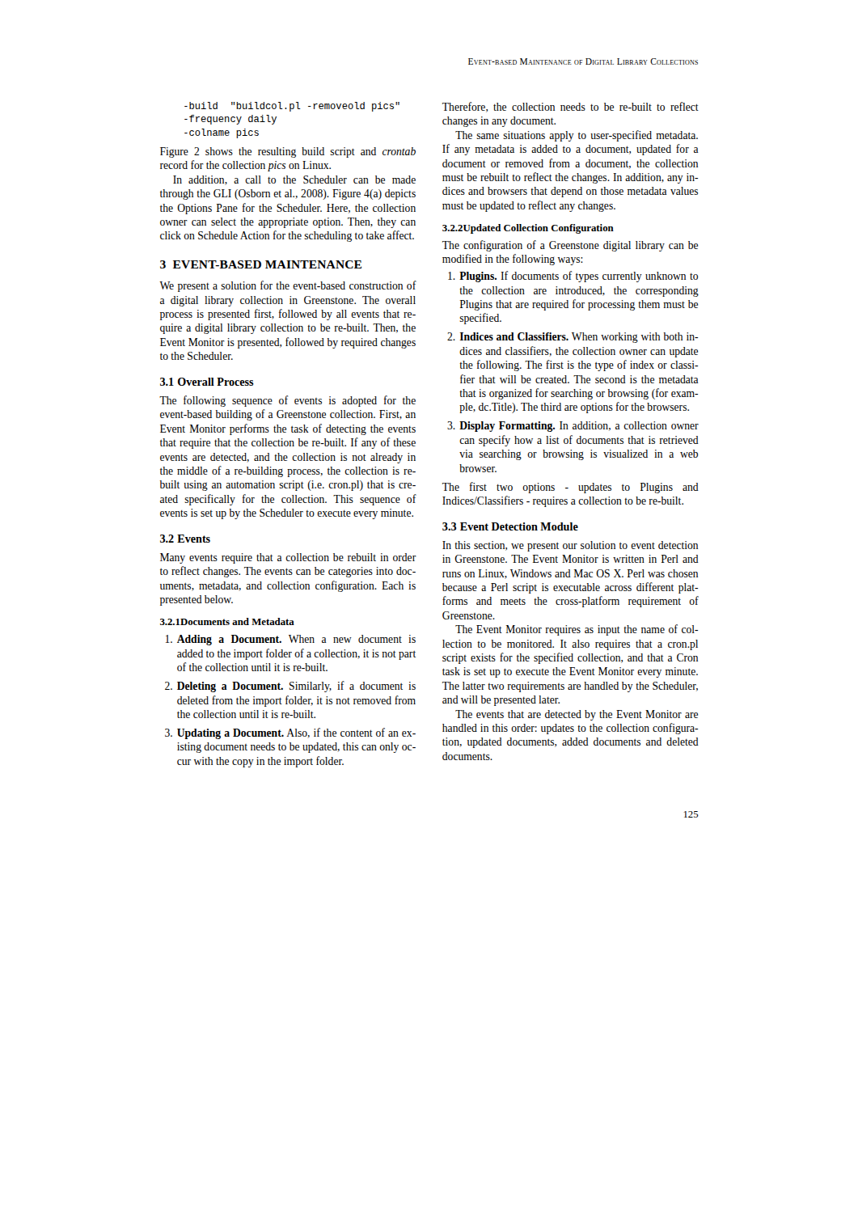Event-based Maintenance of Digital Library Collections
-build "buildcol.pl -removeold pics" -frequency daily -colname pics
Figure 2 shows the resulting build script and crontab record for the collection pics on Linux.
In addition, a call to the Scheduler can be made through the GLI (Osborn et al., 2008). Figure 4(a) depicts the Options Pane for the Scheduler. Here, the collection owner can select the appropriate option. Then, they can click on Schedule Action for the scheduling to take affect.
3 EVENT-BASED MAINTENANCE
We present a solution for the event-based construction of a digital library collection in Greenstone. The overall process is presented first, followed by all events that require a digital library collection to be re-built. Then, the Event Monitor is presented, followed by required changes to the Scheduler.
3.1 Overall Process
The following sequence of events is adopted for the event-based building of a Greenstone collection. First, an Event Monitor performs the task of detecting the events that require that the collection be re-built. If any of these events are detected, and the collection is not already in the middle of a re-building process, the collection is re-built using an automation script (i.e. cron.pl) that is created specifically for the collection. This sequence of events is set up by the Scheduler to execute every minute.
3.2 Events
Many events require that a collection be rebuilt in order to reflect changes. The events can be categories into documents, metadata, and collection configuration. Each is presented below.
3.2.1 Documents and Metadata
Adding a Document. When a new document is added to the import folder of a collection, it is not part of the collection until it is re-built.
Deleting a Document. Similarly, if a document is deleted from the import folder, it is not removed from the collection until it is re-built.
Updating a Document. Also, if the content of an existing document needs to be updated, this can only occur with the copy in the import folder.
Therefore, the collection needs to be re-built to reflect changes in any document.
The same situations apply to user-specified metadata. If any metadata is added to a document, updated for a document or removed from a document, the collection must be rebuilt to reflect the changes. In addition, any indices and browsers that depend on those metadata values must be updated to reflect any changes.
3.2.2 Updated Collection Configuration
The configuration of a Greenstone digital library can be modified in the following ways:
Plugins. If documents of types currently unknown to the collection are introduced, the corresponding Plugins that are required for processing them must be specified.
Indices and Classifiers. When working with both indices and classifiers, the collection owner can update the following. The first is the type of index or classifier that will be created. The second is the metadata that is organized for searching or browsing (for example, dc.Title). The third are options for the browsers.
Display Formatting. In addition, a collection owner can specify how a list of documents that is retrieved via searching or browsing is visualized in a web browser.
The first two options - updates to Plugins and Indices/Classifiers - requires a collection to be re-built.
3.3 Event Detection Module
In this section, we present our solution to event detection in Greenstone. The Event Monitor is written in Perl and runs on Linux, Windows and Mac OS X. Perl was chosen because a Perl script is executable across different platforms and meets the cross-platform requirement of Greenstone.
The Event Monitor requires as input the name of collection to be monitored. It also requires that a cron.pl script exists for the specified collection, and that a Cron task is set up to execute the Event Monitor every minute. The latter two requirements are handled by the Scheduler, and will be presented later.
The events that are detected by the Event Monitor are handled in this order: updates to the collection configuration, updated documents, added documents and deleted documents.
125